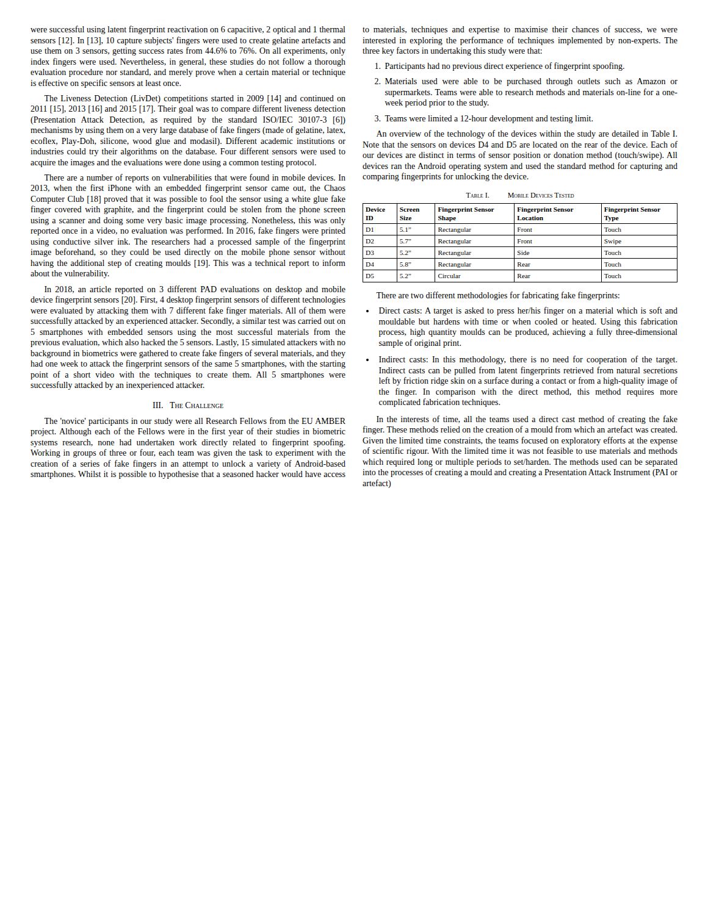were successful using latent fingerprint reactivation on 6 capacitive, 2 optical and 1 thermal sensors [12]. In [13], 10 capture subjects' fingers were used to create gelatine artefacts and use them on 3 sensors, getting success rates from 44.6% to 76%. On all experiments, only index fingers were used. Nevertheless, in general, these studies do not follow a thorough evaluation procedure nor standard, and merely prove when a certain material or technique is effective on specific sensors at least once.
The Liveness Detection (LivDet) competitions started in 2009 [14] and continued on 2011 [15], 2013 [16] and 2015 [17]. Their goal was to compare different liveness detection (Presentation Attack Detection, as required by the standard ISO/IEC 30107-3 [6]) mechanisms by using them on a very large database of fake fingers (made of gelatine, latex, ecoflex, Play-Doh, silicone, wood glue and modasil). Different academic institutions or industries could try their algorithms on the database. Four different sensors were used to acquire the images and the evaluations were done using a common testing protocol.
There are a number of reports on vulnerabilities that were found in mobile devices. In 2013, when the first iPhone with an embedded fingerprint sensor came out, the Chaos Computer Club [18] proved that it was possible to fool the sensor using a white glue fake finger covered with graphite, and the fingerprint could be stolen from the phone screen using a scanner and doing some very basic image processing. Nonetheless, this was only reported once in a video, no evaluation was performed. In 2016, fake fingers were printed using conductive silver ink. The researchers had a processed sample of the fingerprint image beforehand, so they could be used directly on the mobile phone sensor without having the additional step of creating moulds [19]. This was a technical report to inform about the vulnerability.
In 2018, an article reported on 3 different PAD evaluations on desktop and mobile device fingerprint sensors [20]. First, 4 desktop fingerprint sensors of different technologies were evaluated by attacking them with 7 different fake finger materials. All of them were successfully attacked by an experienced attacker. Secondly, a similar test was carried out on 5 smartphones with embedded sensors using the most successful materials from the previous evaluation, which also hacked the 5 sensors. Lastly, 15 simulated attackers with no background in biometrics were gathered to create fake fingers of several materials, and they had one week to attack the fingerprint sensors of the same 5 smartphones, with the starting point of a short video with the techniques to create them. All 5 smartphones were successfully attacked by an inexperienced attacker.
III. The Challenge
The 'novice' participants in our study were all Research Fellows from the EU AMBER project. Although each of the Fellows were in the first year of their studies in biometric systems research, none had undertaken work directly related to fingerprint spoofing. Working in groups of three or four, each team was given the task to experiment with the creation of a series of fake fingers in an attempt to unlock a variety of Android-based smartphones. Whilst it is possible to hypothesise that a seasoned hacker would have access to materials, techniques and expertise to maximise their chances of success, we were interested in exploring the performance of techniques implemented by non-experts. The three key factors in undertaking this study were that:
Participants had no previous direct experience of fingerprint spoofing.
Materials used were able to be purchased through outlets such as Amazon or supermarkets. Teams were able to research methods and materials on-line for a one-week period prior to the study.
Teams were limited a 12-hour development and testing limit.
An overview of the technology of the devices within the study are detailed in Table I. Note that the sensors on devices D4 and D5 are located on the rear of the device. Each of our devices are distinct in terms of sensor position or donation method (touch/swipe). All devices ran the Android operating system and used the standard method for capturing and comparing fingerprints for unlocking the device.
Table I. Mobile Devices Tested
| Device ID | Screen Size | Fingerprint Sensor Shape | Fingerprint Sensor Location | Fingerprint Sensor Type |
| --- | --- | --- | --- | --- |
| D1 | 5.1” | Rectangular | Front | Touch |
| D2 | 5.7” | Rectangular | Front | Swipe |
| D3 | 5.2” | Rectangular | Side | Touch |
| D4 | 5.8” | Rectangular | Rear | Touch |
| D5 | 5.2” | Circular | Rear | Touch |
There are two different methodologies for fabricating fake fingerprints:
Direct casts: A target is asked to press her/his finger on a material which is soft and mouldable but hardens with time or when cooled or heated. Using this fabrication process, high quantity moulds can be produced, achieving a fully three-dimensional sample of original print.
Indirect casts: In this methodology, there is no need for cooperation of the target. Indirect casts can be pulled from latent fingerprints retrieved from natural secretions left by friction ridge skin on a surface during a contact or from a high-quality image of the finger. In comparison with the direct method, this method requires more complicated fabrication techniques.
In the interests of time, all the teams used a direct cast method of creating the fake finger. These methods relied on the creation of a mould from which an artefact was created. Given the limited time constraints, the teams focused on exploratory efforts at the expense of scientific rigour. With the limited time it was not feasible to use materials and methods which required long or multiple periods to set/harden. The methods used can be separated into the processes of creating a mould and creating a Presentation Attack Instrument (PAI or artefact)